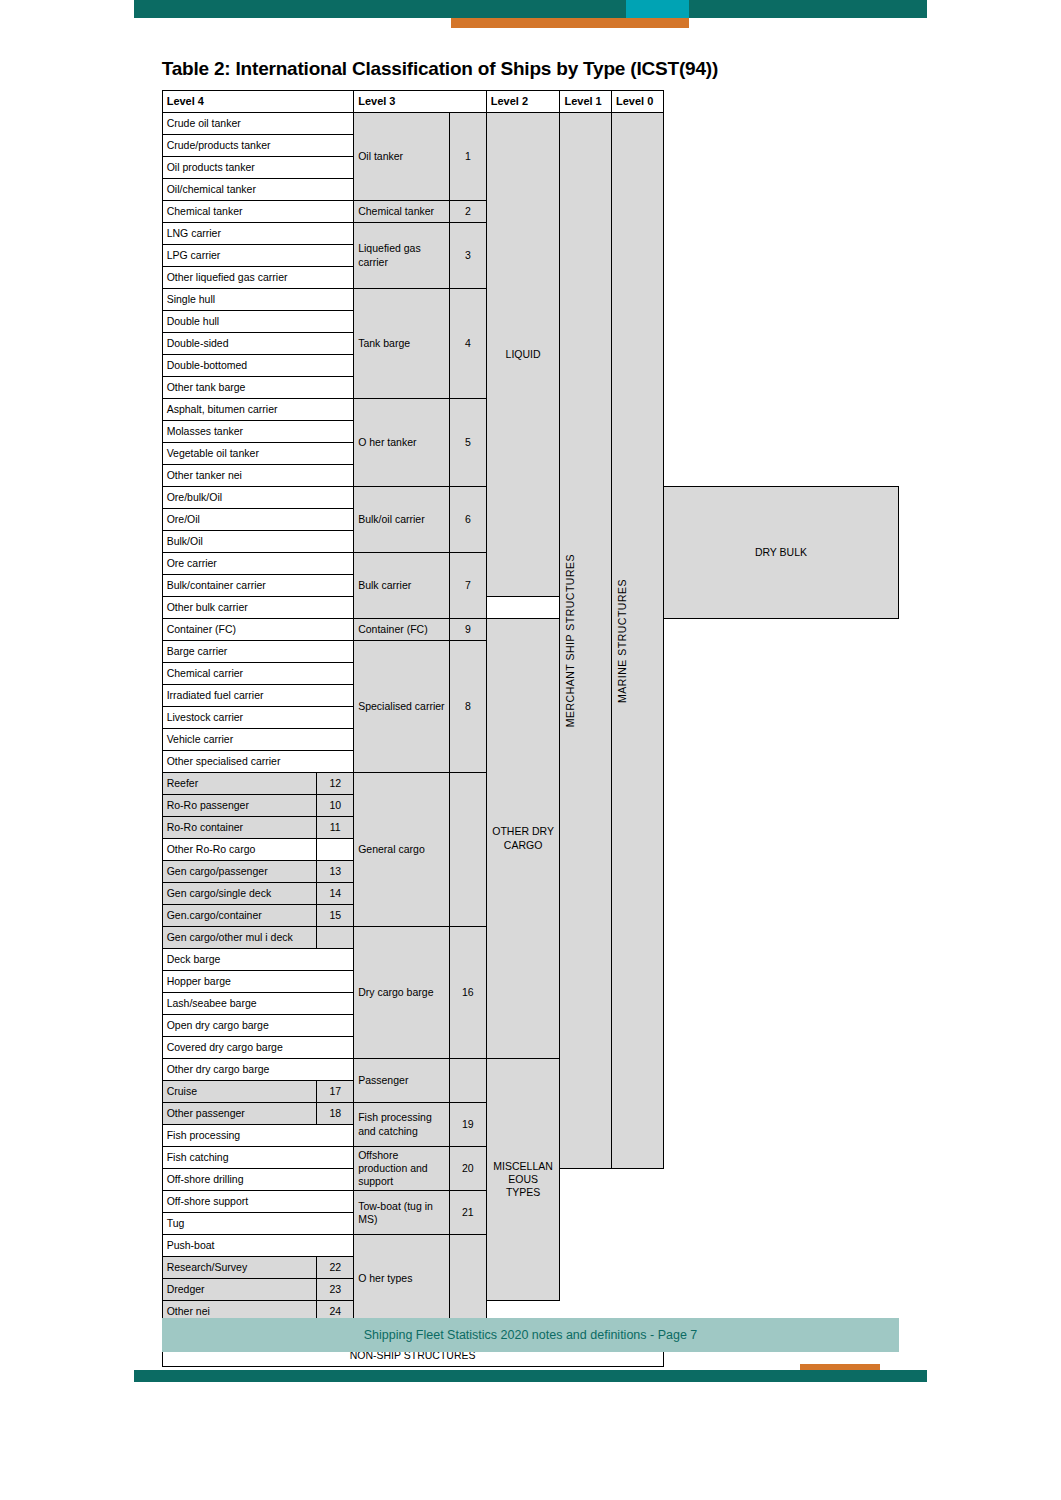Table 2: International Classification of Ships by Type (ICST(94))
| Level 4 | Level 3 | Level 2 | Level 1 | Level 0 |
| --- | --- | --- | --- | --- |
| Crude oil tanker | Oil tanker | 1 | LIQUID | MERCHANT SHIP STRUCTURES | MARINE STRUCTURES |
| Crude/products tanker |
| Oil products tanker |
| Oil/chemical tanker |
| Chemical tanker | Chemical tanker | 2 |
| LNG carrier | Liquefied gas carrier | 3 |
| LPG carrier |
| Other liquefied gas carrier |
| Single hull | Tank barge | 4 |
| Double hull |
| Double-sided |
| Double-bottomed |
| Other tank barge |
| Asphalt, bitumen carrier | O her tanker | 5 |
| Molasses tanker |
| Vegetable oil tanker |
| Other tanker nei |
| Ore/bulk/Oil | Bulk/oil carrier | 6 | DRY BULK |
| Ore/Oil |
| Bulk/Oil |
| Ore carrier | Bulk carrier | 7 |
| Bulk/container carrier |
| Other bulk carrier |
| Container (FC) | Container (FC) | 9 | OTHER DRY CARGO |
| Barge carrier | Specialised carrier | 8 |
| Chemical carrier |
| Irradiated fuel carrier |
| Livestock carrier |
| Vehicle carrier |
| Other specialised carrier |
| Reefer | 12 | General cargo | |
| Ro-Ro passenger | 10 |
| Ro-Ro container | 11 |
| Other Ro-Ro cargo | |
| Gen cargo/passenger | 13 |
| Gen cargo/single deck | 14 |
| Gen.cargo/container | 15 |
| Gen cargo/other mul i deck | | Dry cargo barge | 16 |
| Deck barge |
| Hopper barge |
| Lash/seabee barge |
| Open dry cargo barge |
| Covered dry cargo barge |
| Other dry cargo barge | Passenger | | MISCELLAN EOUS TYPES |
| Cruise | 17 |
| Other passenger | 18 | Fish processing and catching | 19 |
| Fish processing |
| Fish catching | Offshore production and support | 20 |
| Off-shore drilling |
| Off-shore support | Tow-boat (tug in MS) | 21 |
| Tug |
| Push-boat | O her types | |
| Research/Survey | 22 |
| Dredger | 23 |
| Other nei | 24 |
| NAVAL (MILITARY CRAFT) | |
| NON-SHIP STRUCTURES |
Note: Shaded cells indicate the main groupings used in this report
Shipping Fleet Statistics 2020 notes and definitions - Page 7